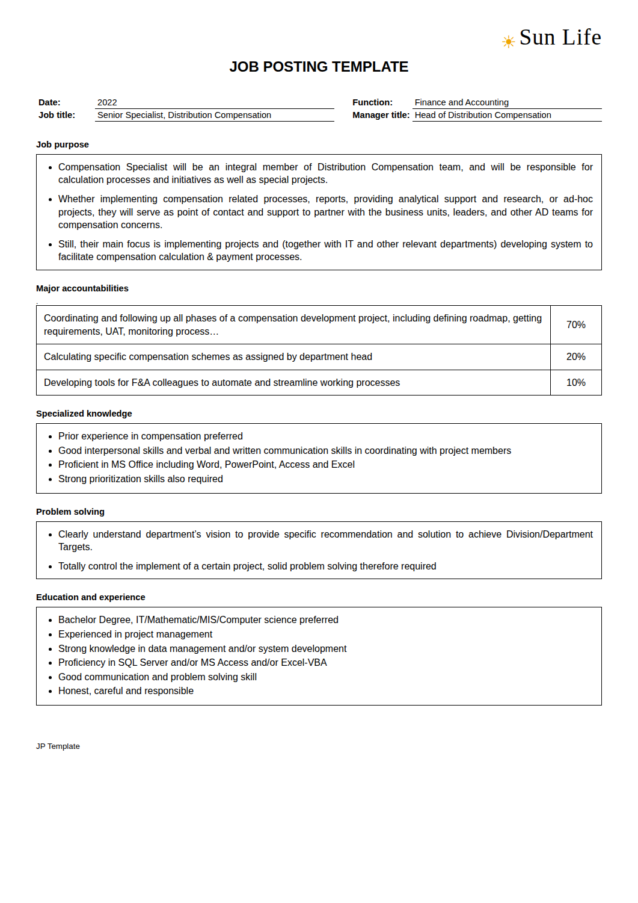☀ Sun Life
JOB POSTING TEMPLATE
| Date: | 2022 | Function: | Finance and Accounting |
| Job title: | Senior Specialist, Distribution Compensation | Manager title: | Head of Distribution Compensation |
Job purpose
Compensation Specialist will be an integral member of Distribution Compensation team, and will be responsible for calculation processes and initiatives as well as special projects.
Whether implementing compensation related processes, reports, providing analytical support and research, or ad-hoc projects, they will serve as point of contact and support to partner with the business units, leaders, and other AD teams for compensation concerns.
Still, their main focus is implementing projects and (together with IT and other relevant departments) developing system to facilitate compensation calculation & payment processes.
Major accountabilities
.
| Coordinating and following up all phases of a compensation development project, including defining roadmap, getting requirements, UAT, monitoring process… | 70% |
| Calculating specific compensation schemes as assigned by department head | 20% |
| Developing tools for F&A colleagues to automate and streamline working processes | 10% |
Specialized knowledge
Prior experience in compensation preferred
Good interpersonal skills and verbal and written communication skills in coordinating with project members
Proficient in MS Office including Word, PowerPoint, Access and Excel
Strong prioritization skills also required
Problem solving
Clearly understand department’s vision to provide specific recommendation and solution to achieve Division/Department Targets.
Totally control the implement of a certain project, solid problem solving therefore required
Education and experience
Bachelor Degree, IT/Mathematic/MIS/Computer science preferred
Experienced in project management
Strong knowledge in data management and/or system development
Proficiency in SQL Server and/or MS Access and/or Excel-VBA
Good communication and problem solving skill
Honest, careful and responsible
JP Template